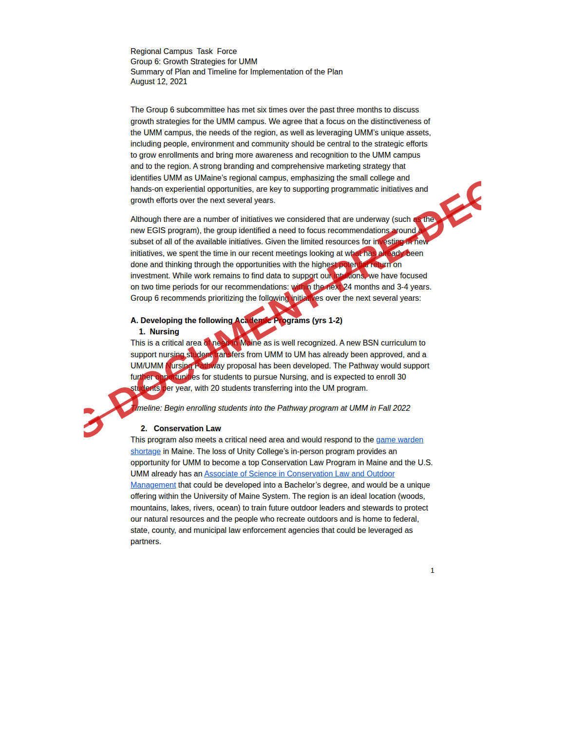WORKING DOCUMENT PRE-DECISIONAL
Regional Campus Task Force
Group 6: Growth Strategies for UMM
Summary of Plan and Timeline for Implementation of the Plan
August 12, 2021
The Group 6 subcommittee has met six times over the past three months to discuss growth strategies for the UMM campus. We agree that a focus on the distinctiveness of the UMM campus, the needs of the region, as well as leveraging UMM’s unique assets, including people, environment and community should be central to the strategic efforts to grow enrollments and bring more awareness and recognition to the UMM campus and to the region. A strong branding and comprehensive marketing strategy that identifies UMM as UMaine’s regional campus, emphasizing the small college and hands-on experiential opportunities, are key to supporting programmatic initiatives and growth efforts over the next several years.
Although there are a number of initiatives we considered that are underway (such as the new EGIS program), the group identified a need to focus recommendations around a subset of all of the available initiatives. Given the limited resources for investing in new initiatives, we spent the time in our recent meetings looking at what has already been done and thinking through the opportunities with the highest potential return on investment. While work remains to find data to support our intuitions, we have focused on two time periods for our recommendations: within the next 24 months and 3-4 years. Group 6 recommends prioritizing the following initiatives over the next several years:
A. Developing the following Academic Programs (yrs 1-2)
1. Nursing
This is a critical area of need in Maine as is well recognized. A new BSN curriculum to support nursing student transfers from UMM to UM has already been approved, and a UM/UMM Nursing Pathway proposal has been developed. The Pathway would support further opportunities for students to pursue Nursing, and is expected to enroll 30 students per year, with 20 students transferring into the UM program.
Timeline: Begin enrolling students into the Pathway program at UMM in Fall 2022
2. Conservation Law
This program also meets a critical need area and would respond to the game warden shortage in Maine. The loss of Unity College’s in-person program provides an opportunity for UMM to become a top Conservation Law Program in Maine and the U.S. UMM already has an Associate of Science in Conservation Law and Outdoor Management that could be developed into a Bachelor’s degree, and would be a unique offering within the University of Maine System. The region is an ideal location (woods, mountains, lakes, rivers, ocean) to train future outdoor leaders and stewards to protect our natural resources and the people who recreate outdoors and is home to federal, state, county, and municipal law enforcement agencies that could be leveraged as partners.
1